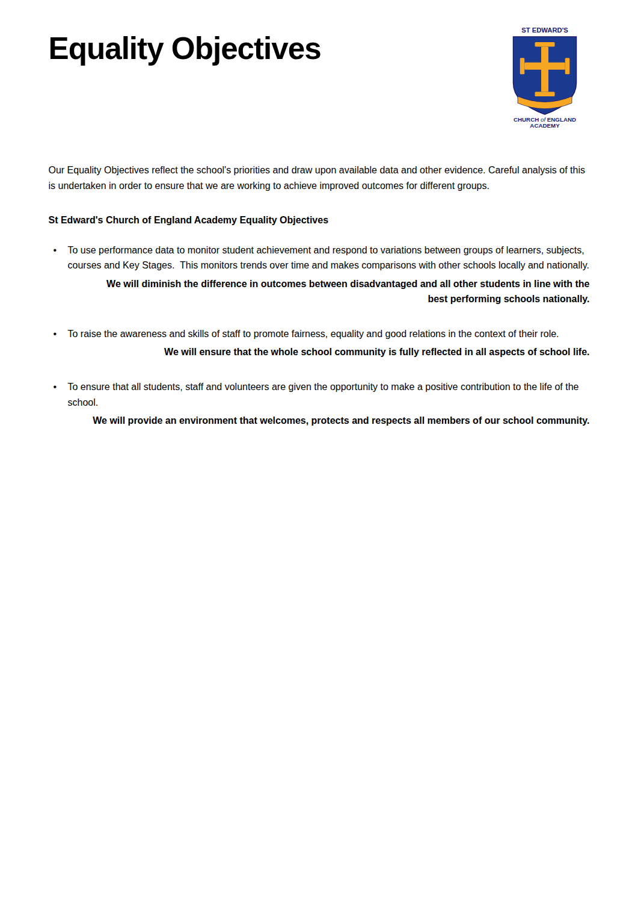Equality Objectives
ST EDWARD'S CHURCH of ENGLAND ACADEMY
Our Equality Objectives reflect the school's priorities and draw upon available data and other evidence. Careful analysis of this is undertaken in order to ensure that we are working to achieve improved outcomes for different groups.
St Edward's Church of England Academy Equality Objectives
To use performance data to monitor student achievement and respond to variations between groups of learners, subjects, courses and Key Stages. This monitors trends over time and makes comparisons with other schools locally and nationally.
We will diminish the difference in outcomes between disadvantaged and all other students in line with the best performing schools nationally.
To raise the awareness and skills of staff to promote fairness, equality and good relations in the context of their role.
We will ensure that the whole school community is fully reflected in all aspects of school life.
To ensure that all students, staff and volunteers are given the opportunity to make a positive contribution to the life of the school.
We will provide an environment that welcomes, protects and respects all members of our school community.